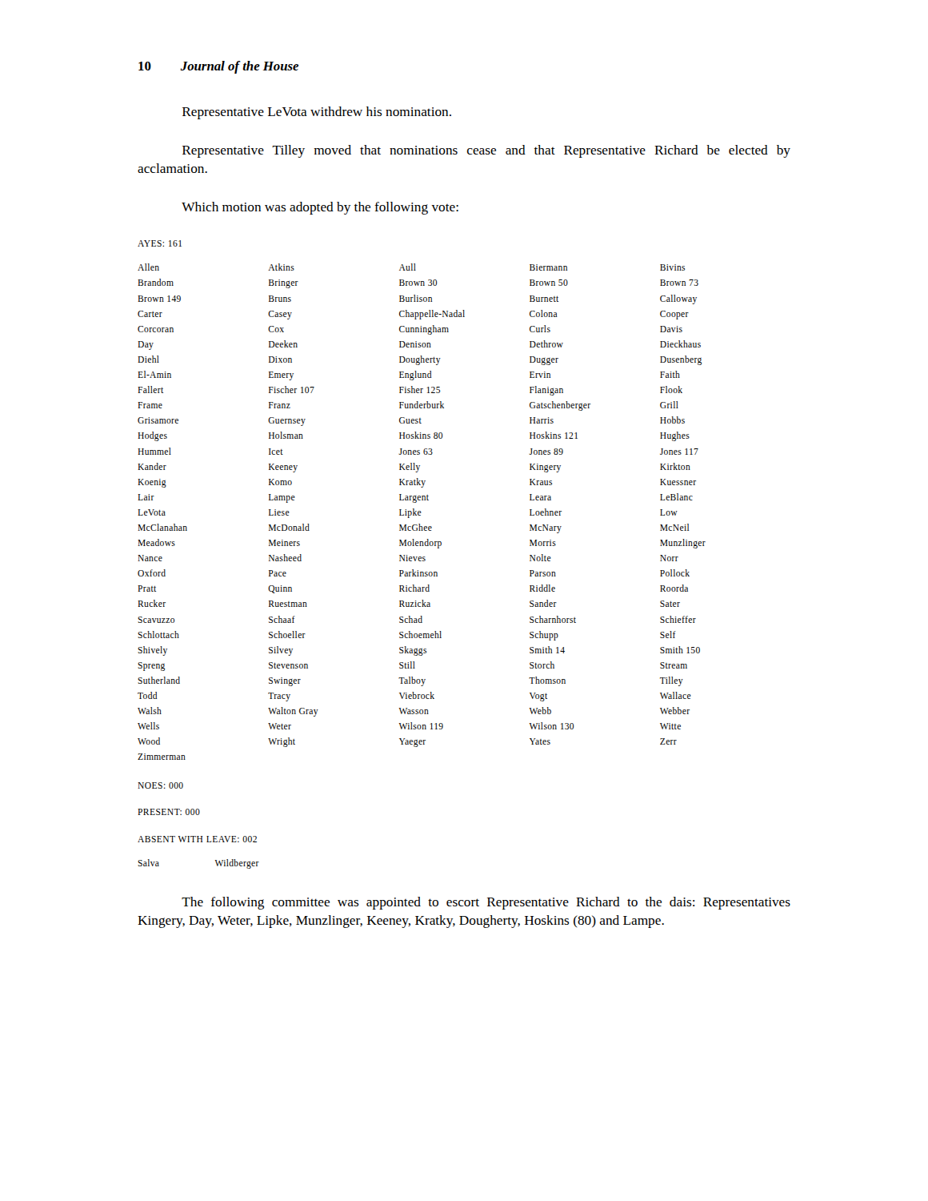10 Journal of the House
Representative LeVota withdrew his nomination.
Representative Tilley moved that nominations cease and that Representative Richard be elected by acclamation.
Which motion was adopted by the following vote:
AYES: 161
| Allen | Atkins | Aull | Biermann | Bivins |
| Brandom | Bringer | Brown 30 | Brown 50 | Brown 73 |
| Brown 149 | Bruns | Burlison | Burnett | Calloway |
| Carter | Casey | Chappelle-Nadal | Colona | Cooper |
| Corcoran | Cox | Cunningham | Curls | Davis |
| Day | Deeken | Denison | Dethrow | Dieckhaus |
| Diehl | Dixon | Dougherty | Dugger | Dusenberg |
| El-Amin | Emery | Englund | Ervin | Faith |
| Fallert | Fischer 107 | Fisher 125 | Flanigan | Flook |
| Frame | Franz | Funderburk | Gatschenberger | Grill |
| Grisamore | Guernsey | Guest | Harris | Hobbs |
| Hodges | Holsman | Hoskins 80 | Hoskins 121 | Hughes |
| Hummel | Icet | Jones 63 | Jones 89 | Jones 117 |
| Kander | Keeney | Kelly | Kingery | Kirkton |
| Koenig | Komo | Kratky | Kraus | Kuessner |
| Lair | Lampe | Largent | Leara | LeBlanc |
| LeVota | Liese | Lipke | Loehner | Low |
| McClanahan | McDonald | McGhee | McNary | McNeil |
| Meadows | Meiners | Molendorp | Morris | Munzlinger |
| Nance | Nasheed | Nieves | Nolte | Norr |
| Oxford | Pace | Parkinson | Parson | Pollock |
| Pratt | Quinn | Richard | Riddle | Roorda |
| Rucker | Ruestman | Ruzicka | Sander | Sater |
| Scavuzzo | Schaaf | Schad | Scharnhorst | Schieffer |
| Schlottach | Schoeller | Schoemehl | Schupp | Self |
| Shively | Silvey | Skaggs | Smith 14 | Smith 150 |
| Spreng | Stevenson | Still | Storch | Stream |
| Sutherland | Swinger | Talboy | Thomson | Tilley |
| Todd | Tracy | Viebrock | Vogt | Wallace |
| Walsh | Walton Gray | Wasson | Webb | Webber |
| Wells | Weter | Wilson 119 | Wilson 130 | Witte |
| Wood | Wright | Yaeger | Yates | Zerr |
| Zimmerman | | | | |
NOES: 000
PRESENT: 000
ABSENT WITH LEAVE: 002
| Salva | Wildberger |
The following committee was appointed to escort Representative Richard to the dais: Representatives Kingery, Day, Weter, Lipke, Munzlinger, Keeney, Kratky, Dougherty, Hoskins (80) and Lampe.